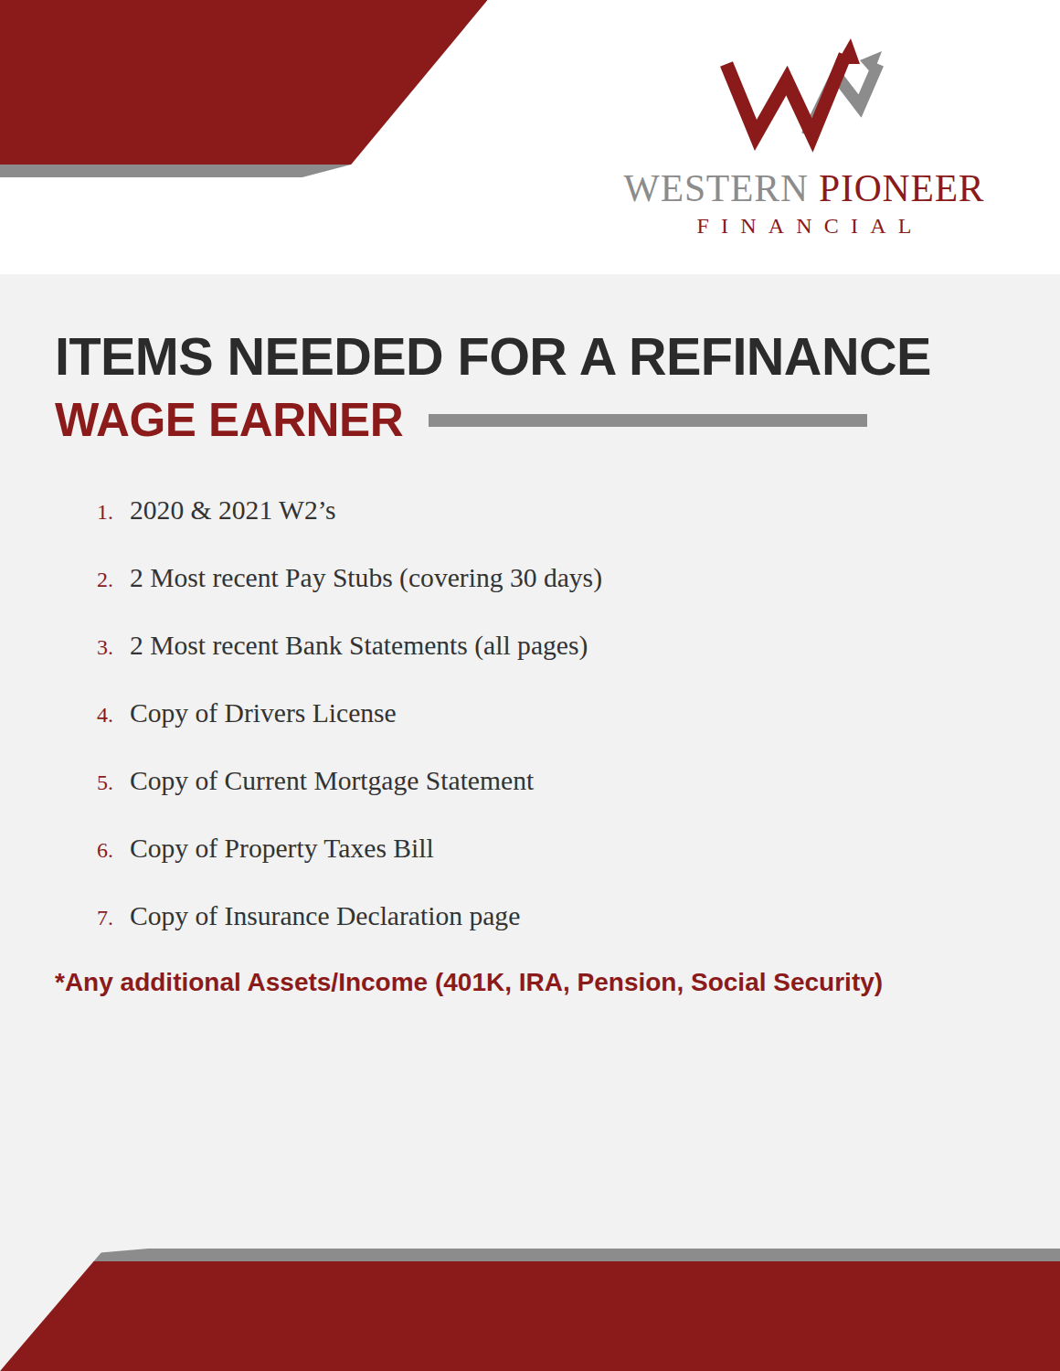Western Pioneer Financial logo
WESTERN PIONEER
FINANCIAL
ITEMS NEEDED FOR A REFINANCE
WAGE EARNER
2020 & 2021 W2’s
2 Most recent Pay Stubs (covering 30 days)
2 Most recent Bank Statements (all pages)
Copy of Drivers License
Copy of Current Mortgage Statement
Copy of Property Taxes Bill
Copy of Insurance Declaration page
*Any additional Assets/Income (401K, IRA, Pension, Social Security)